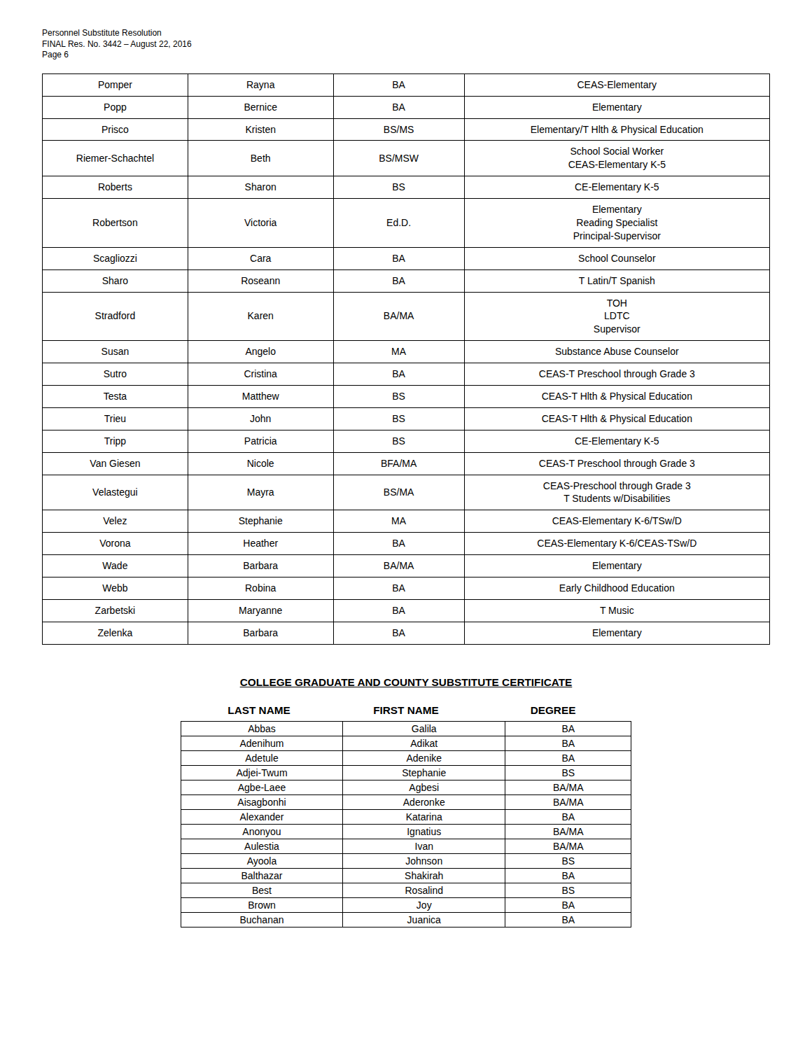Personnel Substitute Resolution
FINAL Res. No. 3442 – August 22, 2016
Page 6
| Pomper | Rayna | BA | CEAS-Elementary |
| Popp | Bernice | BA | Elementary |
| Prisco | Kristen | BS/MS | Elementary/T Hlth & Physical Education |
| Riemer-Schachtel | Beth | BS/MSW | School Social Worker CEAS-Elementary K-5 |
| Roberts | Sharon | BS | CE-Elementary K-5 |
| Robertson | Victoria | Ed.D. | Elementary Reading Specialist Principal-Supervisor |
| Scagliozzi | Cara | BA | School Counselor |
| Sharo | Roseann | BA | T Latin/T Spanish |
| Stradford | Karen | BA/MA | TOH LDTC Supervisor |
| Susan | Angelo | MA | Substance Abuse Counselor |
| Sutro | Cristina | BA | CEAS-T Preschool through Grade 3 |
| Testa | Matthew | BS | CEAS-T Hlth & Physical Education |
| Trieu | John | BS | CEAS-T Hlth & Physical Education |
| Tripp | Patricia | BS | CE-Elementary K-5 |
| Van Giesen | Nicole | BFA/MA | CEAS-T Preschool through Grade 3 |
| Velastegui | Mayra | BS/MA | CEAS-Preschool through Grade 3 T Students w/Disabilities |
| Velez | Stephanie | MA | CEAS-Elementary K-6/TSw/D |
| Vorona | Heather | BA | CEAS-Elementary K-6/CEAS-TSw/D |
| Wade | Barbara | BA/MA | Elementary |
| Webb | Robina | BA | Early Childhood Education |
| Zarbetski | Maryanne | BA | T Music |
| Zelenka | Barbara | BA | Elementary |
COLLEGE GRADUATE AND COUNTY SUBSTITUTE CERTIFICATE
LAST NAME FIRST NAME DEGREE
| Abbas | Galila | BA |
| Adenihum | Adikat | BA |
| Adetule | Adenike | BA |
| Adjei-Twum | Stephanie | BS |
| Agbe-Laee | Agbesi | BA/MA |
| Aisagbonhi | Aderonke | BA/MA |
| Alexander | Katarina | BA |
| Anonyou | Ignatius | BA/MA |
| Aulestia | Ivan | BA/MA |
| Ayoola | Johnson | BS |
| Balthazar | Shakirah | BA |
| Best | Rosalind | BS |
| Brown | Joy | BA |
| Buchanan | Juanica | BA |